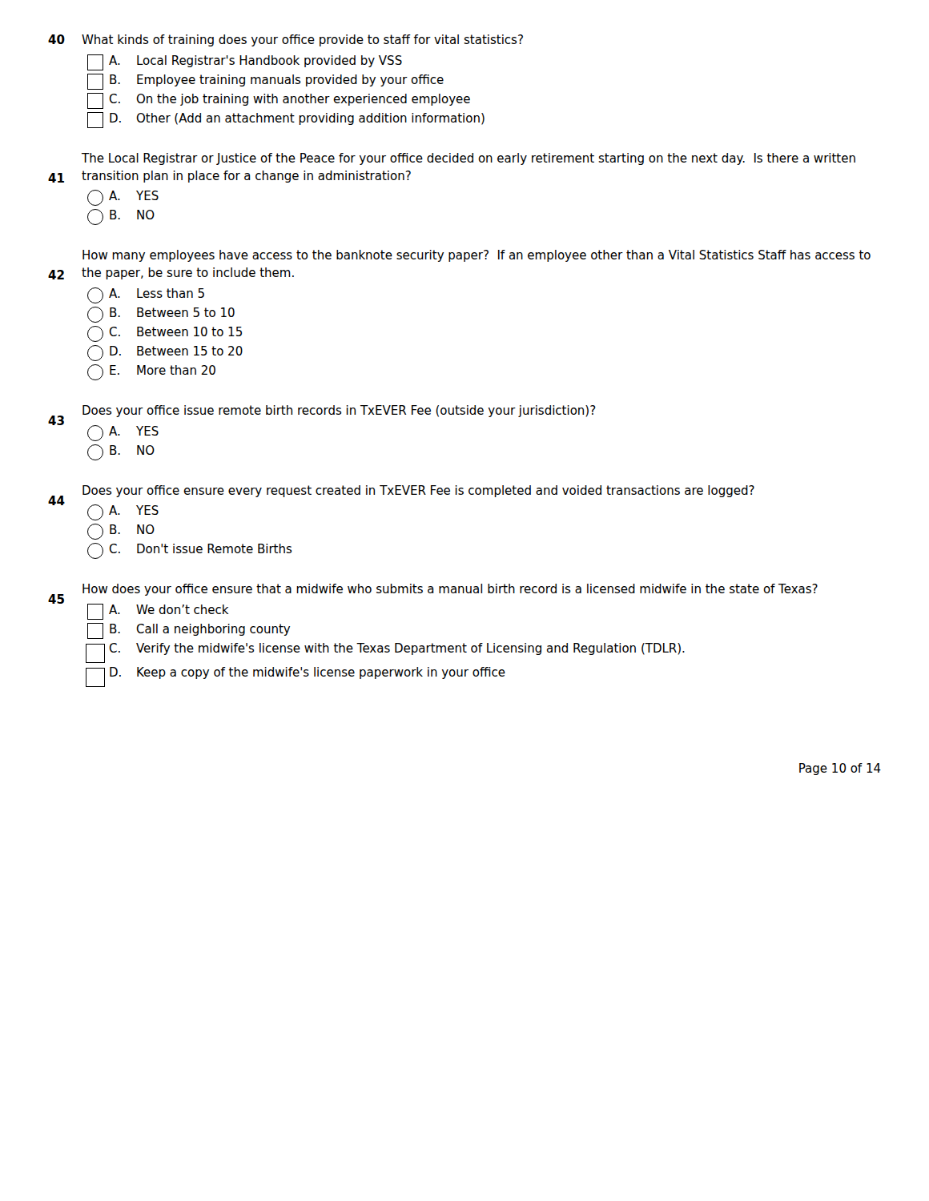40
What kinds of training does your office provide to staff for vital statistics?
A. Local Registrar's Handbook provided by VSS
B. Employee training manuals provided by your office
C. On the job training with another experienced employee
D. Other (Add an attachment providing addition information)
41
The Local Registrar or Justice of the Peace for your office decided on early retirement starting on the next day. Is there a written transition plan in place for a change in administration?
A. YES
B. NO
42
How many employees have access to the banknote security paper? If an employee other than a Vital Statistics Staff has access to the paper, be sure to include them.
A. Less than 5
B. Between 5 to 10
C. Between 10 to 15
D. Between 15 to 20
E. More than 20
43
Does your office issue remote birth records in TxEVER Fee (outside your jurisdiction)?
A. YES
B. NO
44
Does your office ensure every request created in TxEVER Fee is completed and voided transactions are logged?
A. YES
B. NO
C. Don't issue Remote Births
45
How does your office ensure that a midwife who submits a manual birth record is a licensed midwife in the state of Texas?
A. We don’t check
B. Call a neighboring county
C. Verify the midwife's license with the Texas Department of Licensing and Regulation (TDLR).
D. Keep a copy of the midwife's license paperwork in your office
Page 10 of 14